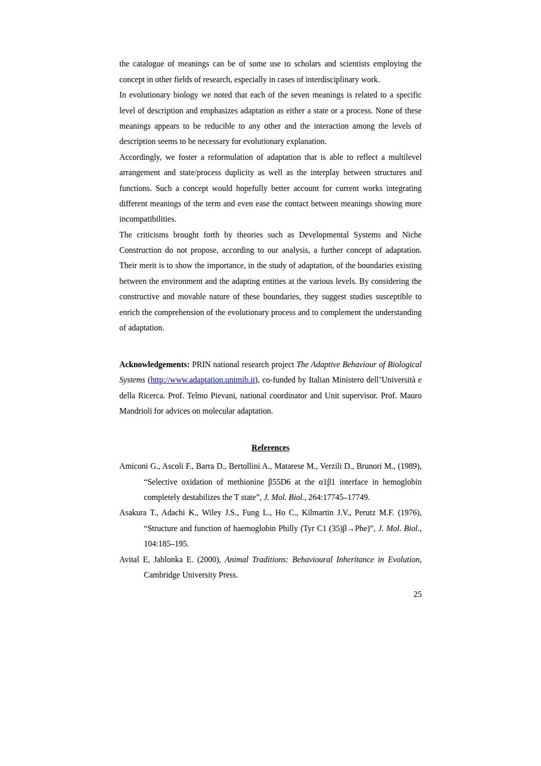the catalogue of meanings can be of some use to scholars and scientists employing the concept in other fields of research, especially in cases of interdisciplinary work.
In evolutionary biology we noted that each of the seven meanings is related to a specific level of description and emphasizes adaptation as either a state or a process. None of these meanings appears to be reducible to any other and the interaction among the levels of description seems to be necessary for evolutionary explanation.
Accordingly, we foster a reformulation of adaptation that is able to reflect a multilevel arrangement and state/process duplicity as well as the interplay between structures and functions. Such a concept would hopefully better account for current works integrating different meanings of the term and even ease the contact between meanings showing more incompatibilities.
The criticisms brought forth by theories such as Developmental Systems and Niche Construction do not propose, according to our analysis, a further concept of adaptation. Their merit is to show the importance, in the study of adaptation, of the boundaries existing between the environment and the adapting entities at the various levels. By considering the constructive and movable nature of these boundaries, they suggest studies susceptible to enrich the comprehension of the evolutionary process and to complement the understanding of adaptation.
Acknowledgements: PRIN national research project The Adaptive Behaviour of Biological Systems (http://www.adaptation.unimib.it), co-funded by Italian Ministero dell’Università e della Ricerca. Prof. Telmo Pievani, national coordinator and Unit supervisor. Prof. Mauro Mandrioli for advices on molecular adaptation.
References
Amiconi G., Ascoli F., Barra D., Bertollini A., Matarese M., Verzili D., Brunori M., (1989), “Selective oxidation of methionine β55D6 at the α1β1 interface in hemoglobin completely destabilizes the T state”, J. Mol. Biol., 264:17745–17749.
Asakura T., Adachi K., Wiley J.S., Fung L., Ho C., Kilmartin J.V., Perutz M.F. (1976), “Structure and function of haemoglobin Philly (Tyr C1 (35)β→Phe)”, J. Mol. Biol., 104:185–195.
Avital E, Jablonka E. (2000), Animal Traditions: Behavioural Inheritance in Evolution, Cambridge University Press.
25